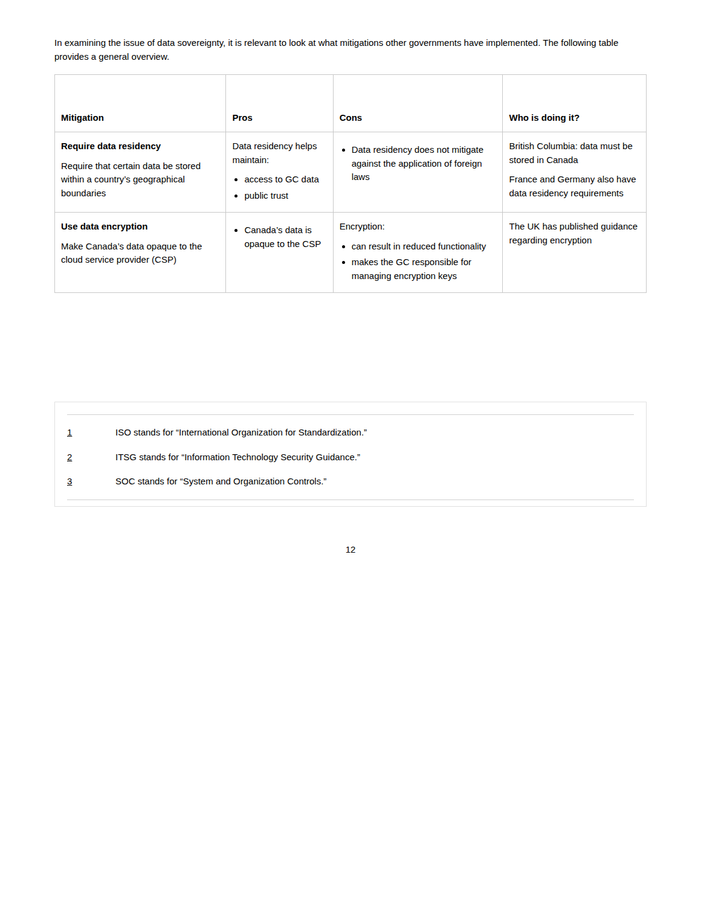In examining the issue of data sovereignty, it is relevant to look at what mitigations other governments have implemented. The following table provides a general overview.
| Mitigation | Pros | Cons | Who is doing it? |
| --- | --- | --- | --- |
| Require data residency Require that certain data be stored within a country’s geographical boundaries | Data residency helps maintain: access to GC data public trust | Data residency does not mitigate against the application of foreign laws | British Columbia: data must be stored in Canada France and Germany also have data residency requirements |
| Use data encryption Make Canada’s data opaque to the cloud service provider (CSP) | Canada’s data is opaque to the CSP | Encryption: can result in reduced functionality makes the GC responsible for managing encryption keys | The UK has published guidance regarding encryption |
1
ISO stands for “International Organization for Standardization.”
2
ITSG stands for “Information Technology Security Guidance.”
3
SOC stands for “System and Organization Controls.”
12